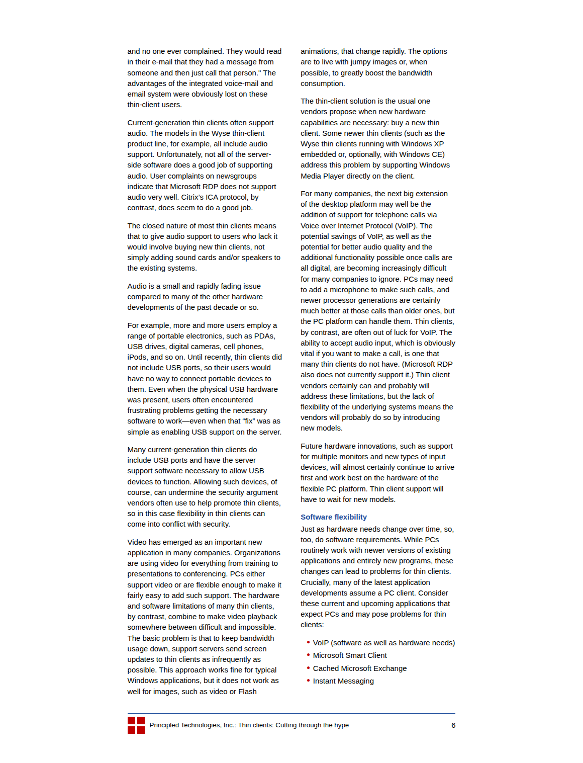and no one ever complained. They would read in their e-mail that they had a message from someone and then just call that person." The advantages of the integrated voice-mail and email system were obviously lost on these thin-client users.
Current-generation thin clients often support audio. The models in the Wyse thin-client product line, for example, all include audio support. Unfortunately, not all of the server-side software does a good job of supporting audio. User complaints on newsgroups indicate that Microsoft RDP does not support audio very well. Citrix’s ICA protocol, by contrast, does seem to do a good job.
The closed nature of most thin clients means that to give audio support to users who lack it would involve buying new thin clients, not simply adding sound cards and/or speakers to the existing systems.
Audio is a small and rapidly fading issue compared to many of the other hardware developments of the past decade or so.
For example, more and more users employ a range of portable electronics, such as PDAs, USB drives, digital cameras, cell phones, iPods, and so on. Until recently, thin clients did not include USB ports, so their users would have no way to connect portable devices to them. Even when the physical USB hardware was present, users often encountered frustrating problems getting the necessary software to work—even when that “fix” was as simple as enabling USB support on the server.
Many current-generation thin clients do include USB ports and have the server support software necessary to allow USB devices to function. Allowing such devices, of course, can undermine the security argument vendors often use to help promote thin clients, so in this case flexibility in thin clients can come into conflict with security.
Video has emerged as an important new application in many companies. Organizations are using video for everything from training to presentations to conferencing. PCs either support video or are flexible enough to make it fairly easy to add such support. The hardware and software limitations of many thin clients, by contrast, combine to make video playback somewhere between difficult and impossible. The basic problem is that to keep bandwidth usage down, support servers send screen updates to thin clients as infrequently as possible. This approach works fine for typical Windows applications, but it does not work as well for images, such as video or Flash animations, that change rapidly. The options are to live with jumpy images or, when possible, to greatly boost the bandwidth consumption.
The thin-client solution is the usual one vendors propose when new hardware capabilities are necessary: buy a new thin client. Some newer thin clients (such as the Wyse thin clients running with Windows XP embedded or, optionally, with Windows CE) address this problem by supporting Windows Media Player directly on the client.
For many companies, the next big extension of the desktop platform may well be the addition of support for telephone calls via Voice over Internet Protocol (VoIP). The potential savings of VoIP, as well as the potential for better audio quality and the additional functionality possible once calls are all digital, are becoming increasingly difficult for many companies to ignore. PCs may need to add a microphone to make such calls, and newer processor generations are certainly much better at those calls than older ones, but the PC platform can handle them. Thin clients, by contrast, are often out of luck for VoIP. The ability to accept audio input, which is obviously vital if you want to make a call, is one that many thin clients do not have. (Microsoft RDP also does not currently support it.) Thin client vendors certainly can and probably will address these limitations, but the lack of flexibility of the underlying systems means the vendors will probably do so by introducing new models.
Future hardware innovations, such as support for multiple monitors and new types of input devices, will almost certainly continue to arrive first and work best on the hardware of the flexible PC platform. Thin client support will have to wait for new models.
Software flexibility
Just as hardware needs change over time, so, too, do software requirements. While PCs routinely work with newer versions of existing applications and entirely new programs, these changes can lead to problems for thin clients. Crucially, many of the latest application developments assume a PC client. Consider these current and upcoming applications that expect PCs and may pose problems for thin clients:
VoIP (software as well as hardware needs)
Microsoft Smart Client
Cached Microsoft Exchange
Instant Messaging
Principled Technologies, Inc.: Thin clients: Cutting through the hype
6